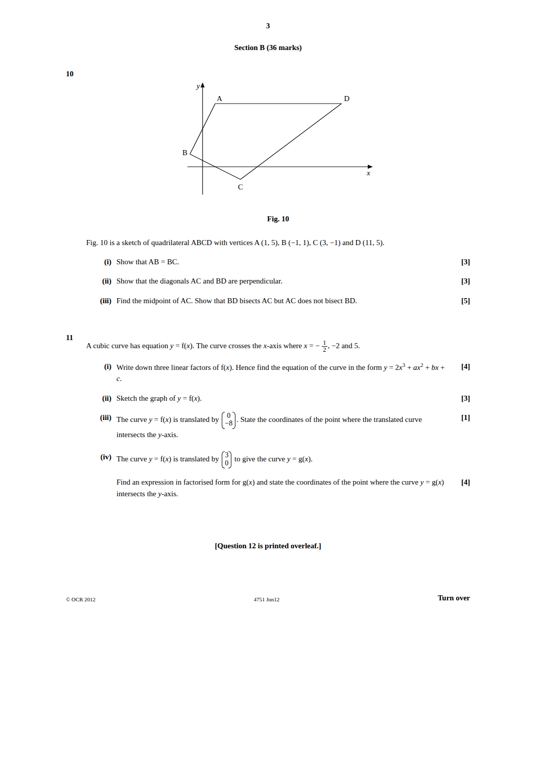3
Section B (36 marks)
10
y x A B C D
Fig. 10
Fig. 10 is a sketch of quadrilateral ABCD with vertices A (1, 5), B (−1, 1), C (3, −1) and D (11, 5).
(i)
[3] Show that AB = BC.
(ii)
[3] Show that the diagonals AC and BD are perpendicular.
(iii)
[5] Find the midpoint of AC. Show that BD bisects AC but AC does not bisect BD.
11
A cubic curve has equation y = f(x). The curve crosses the x-axis where x = − 12, −2 and 5.
(i)
[4] Write down three linear factors of f(x). Hence find the equation of the curve in the form y = 2x3 + ax2 + bx + c.
(ii)
[3] Sketch the graph of y = f(x).
(iii)
[1] The curve y = f(x) is translated by 0
−8. State the coordinates of the point where the translated curve intersects the y-axis.
(iv)
The curve y = f(x) is translated by 3
0 to give the curve y = g(x).
[4] Find an expression in factorised form for g(x) and state the coordinates of the point where the curve y = g(x) intersects the y-axis.
[Question 12 is printed overleaf.]
© OCR 2012
4751 Jun12
Turn over